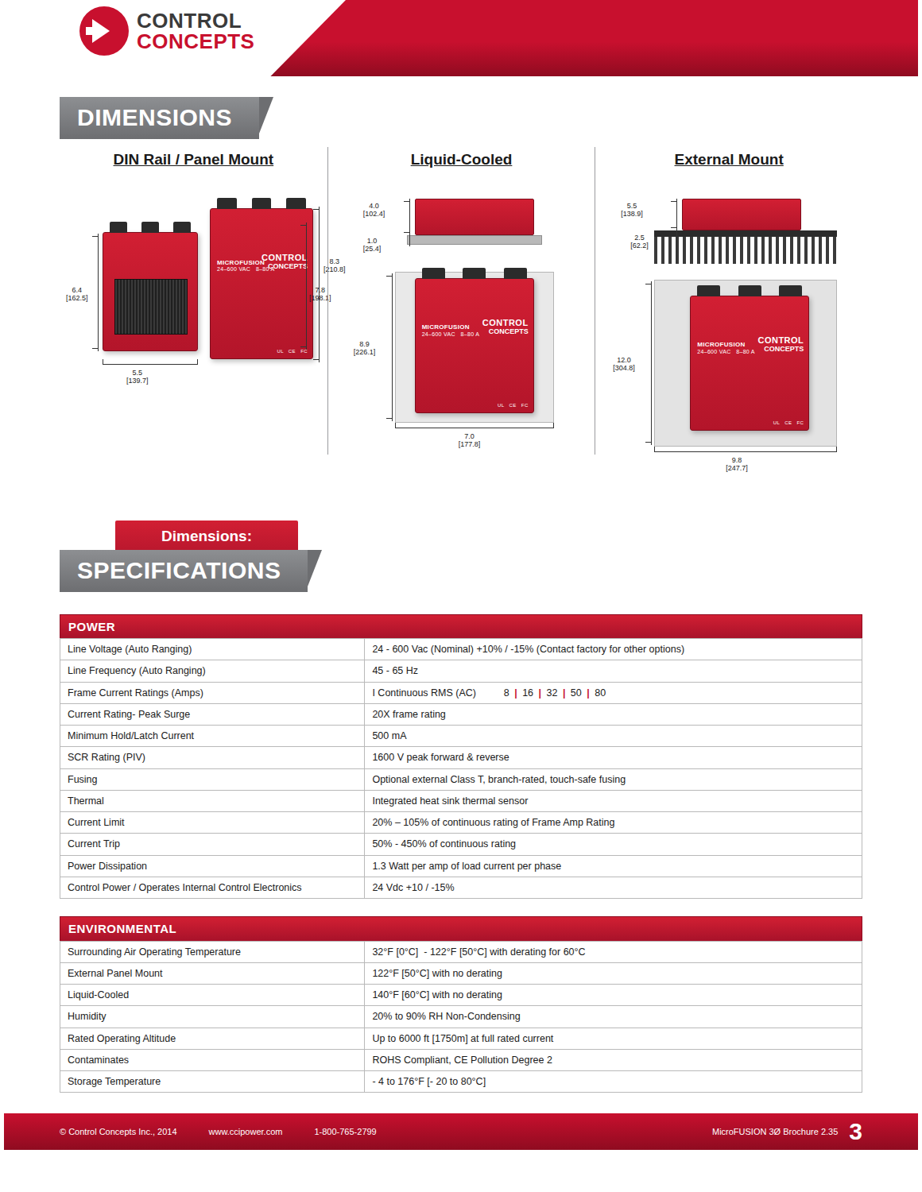CONTROL CONCEPTS
DIMENSIONS
DIN Rail / Panel Mount
CONTROLCONCEPTS
MICROFUSION 24–600 VAC 8–80 A
UL CE FC
6.4[162.5]
5.5[139.7]
8.3[210.8]
7.8[198.1]
Liquid-Cooled
4.0[102.4]
1.0[25.4]
CONTROLCONCEPTS
MICROFUSION 24–600 VAC 8–80 A
UL CE FC
8.9[226.1]
7.0[177.8]
External Mount
5.5[138.9]
2.5[62.2]
CONTROLCONCEPTS
MICROFUSION 24–600 VAC 8–80 A
UL CE FC
12.0[304.8]
9.8[247.7]
Dimensions: Inches [mm]
SPECIFICATIONS
POWER
| Line Voltage (Auto Ranging) | 24 - 600 Vac (Nominal) +10% / -15% (Contact factory for other options) |
| Line Frequency (Auto Ranging) | 45 - 65 Hz |
| Frame Current Ratings (Amps) | I Continuous RMS (AC) 8 / 16 / 32 / 50 / 80 |
| Current Rating- Peak Surge | 20X frame rating |
| Minimum Hold/Latch Current | 500 mA |
| SCR Rating (PIV) | 1600 V peak forward & reverse |
| Fusing | Optional external Class T, branch-rated, touch-safe fusing |
| Thermal | Integrated heat sink thermal sensor |
| Current Limit | 20% – 105% of continuous rating of Frame Amp Rating |
| Current Trip | 50% - 450% of continuous rating |
| Power Dissipation | 1.3 Watt per amp of load current per phase |
| Control Power / Operates Internal Control Electronics | 24 Vdc +10 / -15% |
ENVIRONMENTAL
| Surrounding Air Operating Temperature | 32°F [0°C] - 122°F [50°C] with derating for 60°C |
| External Panel Mount | 122°F [50°C] with no derating |
| Liquid-Cooled | 140°F [60°C] with no derating |
| Humidity | 20% to 90% RH Non-Condensing |
| Rated Operating Altitude | Up to 6000 ft [1750m] at full rated current |
| Contaminates | ROHS Compliant, CE Pollution Degree 2 |
| Storage Temperature | - 4 to 176°F [- 20 to 80°C] |
© Control Concepts Inc., 2014 www.ccipower.com 1-800-765-2799 MicroFUSION 3Ø Brochure 2.35 3